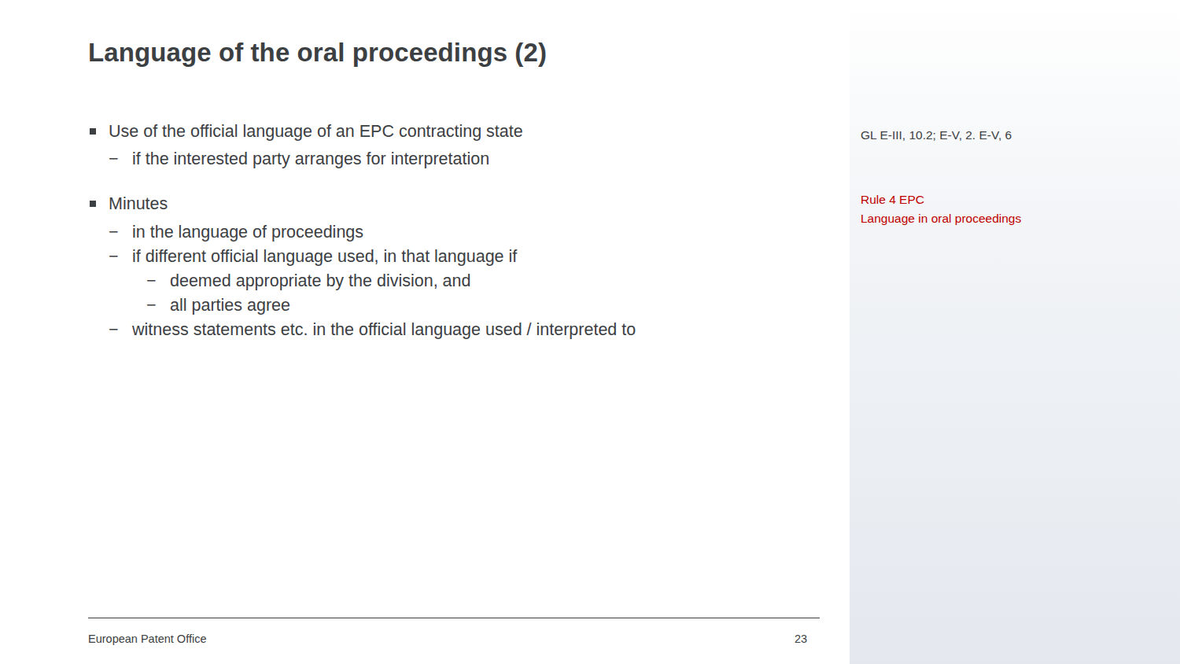GL E-III, 10.2; E-V, 2. E-V, 6
Rule 4 EPC
Language in oral proceedings
Language of the oral proceedings (2)
Use of the official language of an EPC contracting state
if the interested party arranges for interpretation
Minutes
in the language of proceedings
if different official language used, in that language if
deemed appropriate by the division, and
all parties agree
witness statements etc. in the official language used / interpreted to
European Patent Office
23